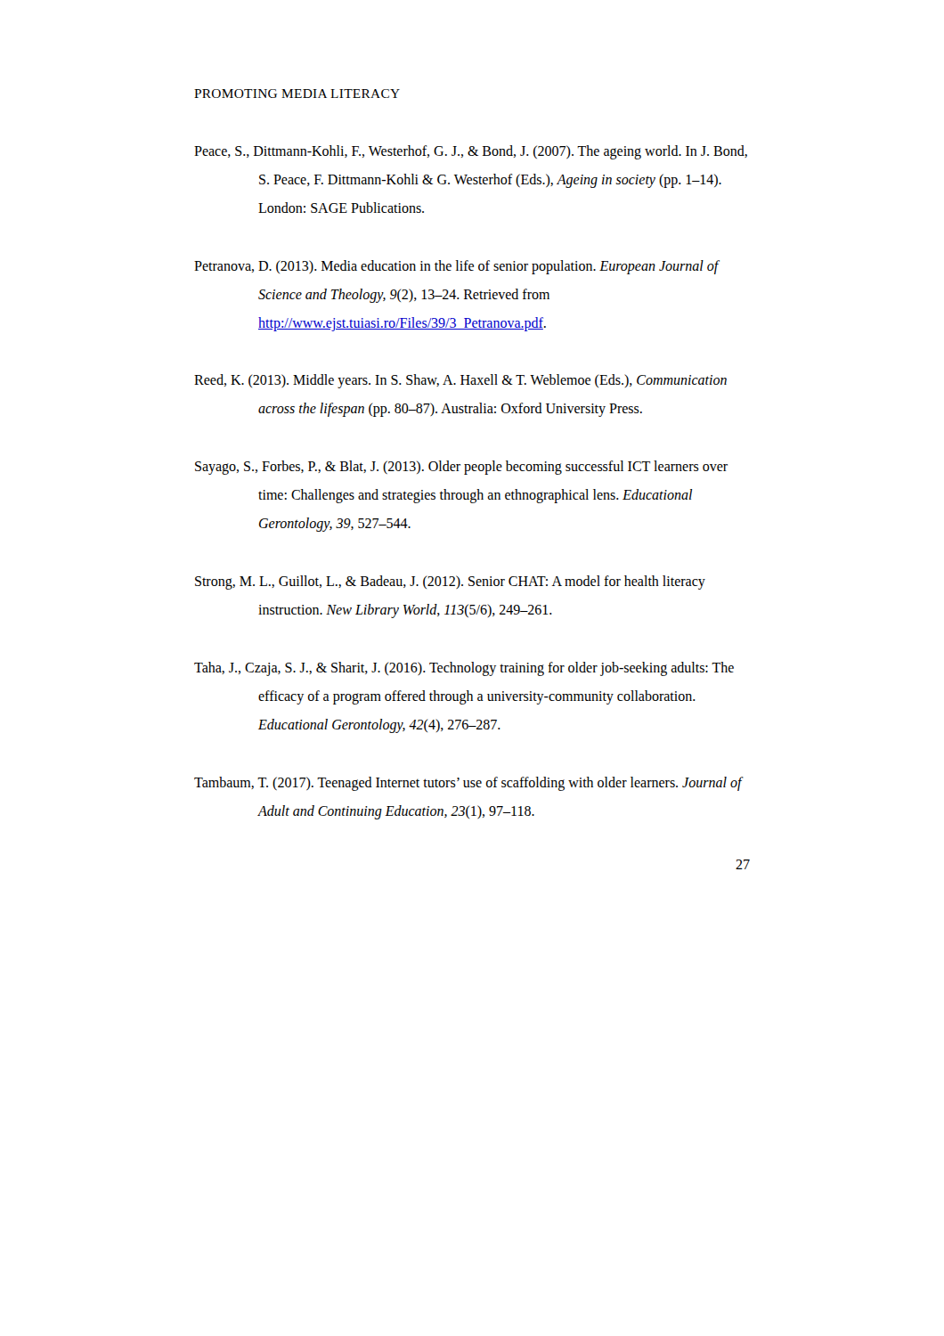PROMOTING MEDIA LITERACY
Peace, S., Dittmann-Kohli, F., Westerhof, G. J., & Bond, J. (2007). The ageing world. In J. Bond, S. Peace, F. Dittmann-Kohli & G. Westerhof (Eds.), Ageing in society (pp. 1–14). London: SAGE Publications.
Petranova, D. (2013). Media education in the life of senior population. European Journal of Science and Theology, 9(2), 13–24. Retrieved from http://www.ejst.tuiasi.ro/Files/39/3_Petranova.pdf.
Reed, K. (2013). Middle years. In S. Shaw, A. Haxell & T. Weblemoe (Eds.), Communication across the lifespan (pp. 80–87). Australia: Oxford University Press.
Sayago, S., Forbes, P., & Blat, J. (2013). Older people becoming successful ICT learners over time: Challenges and strategies through an ethnographical lens. Educational Gerontology, 39, 527–544.
Strong, M. L., Guillot, L., & Badeau, J. (2012). Senior CHAT: A model for health literacy instruction. New Library World, 113(5/6), 249–261.
Taha, J., Czaja, S. J., & Sharit, J. (2016). Technology training for older job-seeking adults: The efficacy of a program offered through a university-community collaboration. Educational Gerontology, 42(4), 276–287.
Tambaum, T. (2017). Teenaged Internet tutors’ use of scaffolding with older learners. Journal of Adult and Continuing Education, 23(1), 97–118.
27